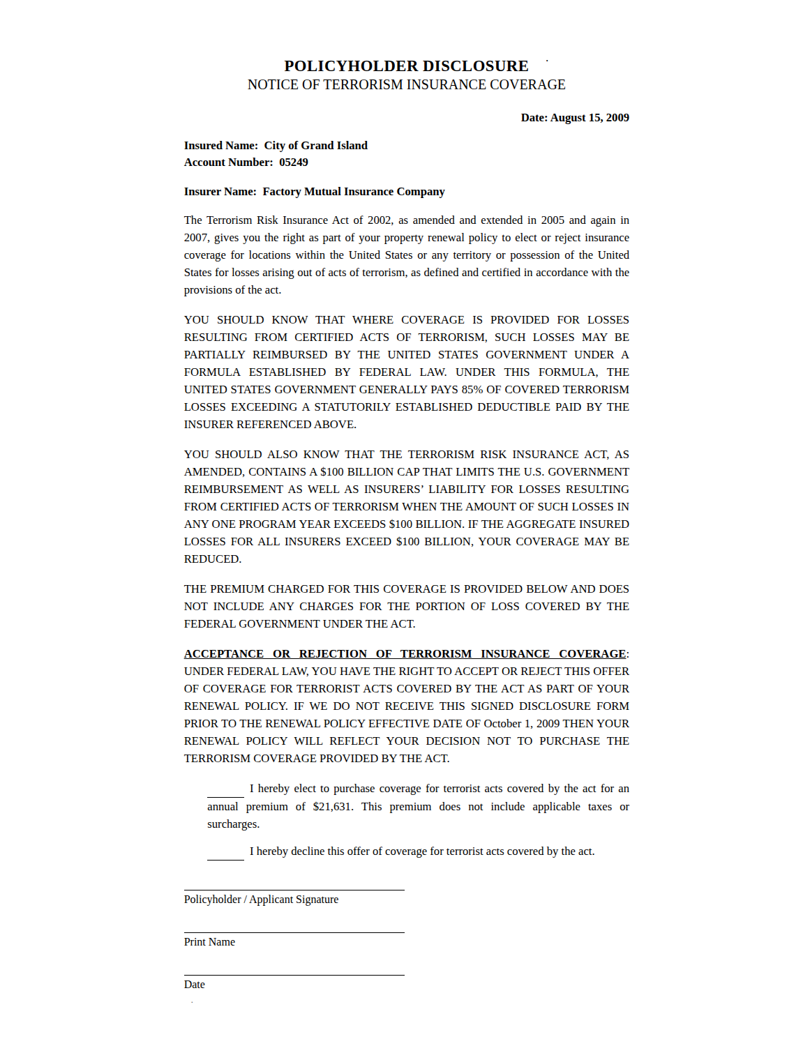·
POLICYHOLDER DISCLOSURE
NOTICE OF TERRORISM INSURANCE COVERAGE
Date: August 15, 2009
Insured Name: City of Grand Island
Account Number: 05249
Insurer Name: Factory Mutual Insurance Company
The Terrorism Risk Insurance Act of 2002, as amended and extended in 2005 and again in 2007, gives you the right as part of your property renewal policy to elect or reject insurance coverage for locations within the United States or any territory or possession of the United States for losses arising out of acts of terrorism, as defined and certified in accordance with the provisions of the act.
YOU SHOULD KNOW THAT WHERE COVERAGE IS PROVIDED FOR LOSSES RESULTING FROM CERTIFIED ACTS OF TERRORISM, SUCH LOSSES MAY BE PARTIALLY REIMBURSED BY THE UNITED STATES GOVERNMENT UNDER A FORMULA ESTABLISHED BY FEDERAL LAW. UNDER THIS FORMULA, THE UNITED STATES GOVERNMENT GENERALLY PAYS 85% OF COVERED TERRORISM LOSSES EXCEEDING A STATUTORILY ESTABLISHED DEDUCTIBLE PAID BY THE INSURER REFERENCED ABOVE.
YOU SHOULD ALSO KNOW THAT THE TERRORISM RISK INSURANCE ACT, AS AMENDED, CONTAINS A $100 BILLION CAP THAT LIMITS THE U.S. GOVERNMENT REIMBURSEMENT AS WELL AS INSURERS’ LIABILITY FOR LOSSES RESULTING FROM CERTIFIED ACTS OF TERRORISM WHEN THE AMOUNT OF SUCH LOSSES IN ANY ONE PROGRAM YEAR EXCEEDS $100 BILLION. IF THE AGGREGATE INSURED LOSSES FOR ALL INSURERS EXCEED $100 BILLION, YOUR COVERAGE MAY BE REDUCED.
THE PREMIUM CHARGED FOR THIS COVERAGE IS PROVIDED BELOW AND DOES NOT INCLUDE ANY CHARGES FOR THE PORTION OF LOSS COVERED BY THE FEDERAL GOVERNMENT UNDER THE ACT.
ACCEPTANCE OR REJECTION OF TERRORISM INSURANCE COVERAGE: UNDER FEDERAL LAW, YOU HAVE THE RIGHT TO ACCEPT OR REJECT THIS OFFER OF COVERAGE FOR TERRORIST ACTS COVERED BY THE ACT AS PART OF YOUR RENEWAL POLICY. IF WE DO NOT RECEIVE THIS SIGNED DISCLOSURE FORM PRIOR TO THE RENEWAL POLICY EFFECTIVE DATE OF October 1, 2009 THEN YOUR RENEWAL POLICY WILL REFLECT YOUR DECISION NOT TO PURCHASE THE TERRORISM COVERAGE PROVIDED BY THE ACT.
I hereby elect to purchase coverage for terrorist acts covered by the act for an annual premium of $21,631. This premium does not include applicable taxes or surcharges.
I hereby decline this offer of coverage for terrorist acts covered by the act.
Policyholder / Applicant Signature
Print Name
Date
·